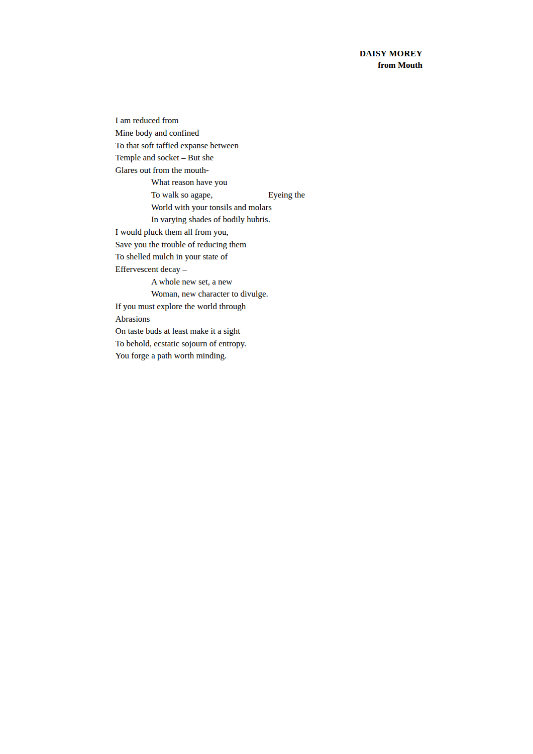DAISY MOREY from Mouth
I am reduced from Mine body and confined To that soft taffied expanse between Temple and socket – But she Glares out from the mouth- What reason have you To walk so agape, Eyeing the World with your tonsils and molars In varying shades of bodily hubris. I would pluck them all from you, Save you the trouble of reducing them To shelled mulch in your state of Effervescent decay – A whole new set, a new Woman, new character to divulge. If you must explore the world through Abrasions On taste buds at least make it a sight To behold, ecstatic sojourn of entropy. You forge a path worth minding.